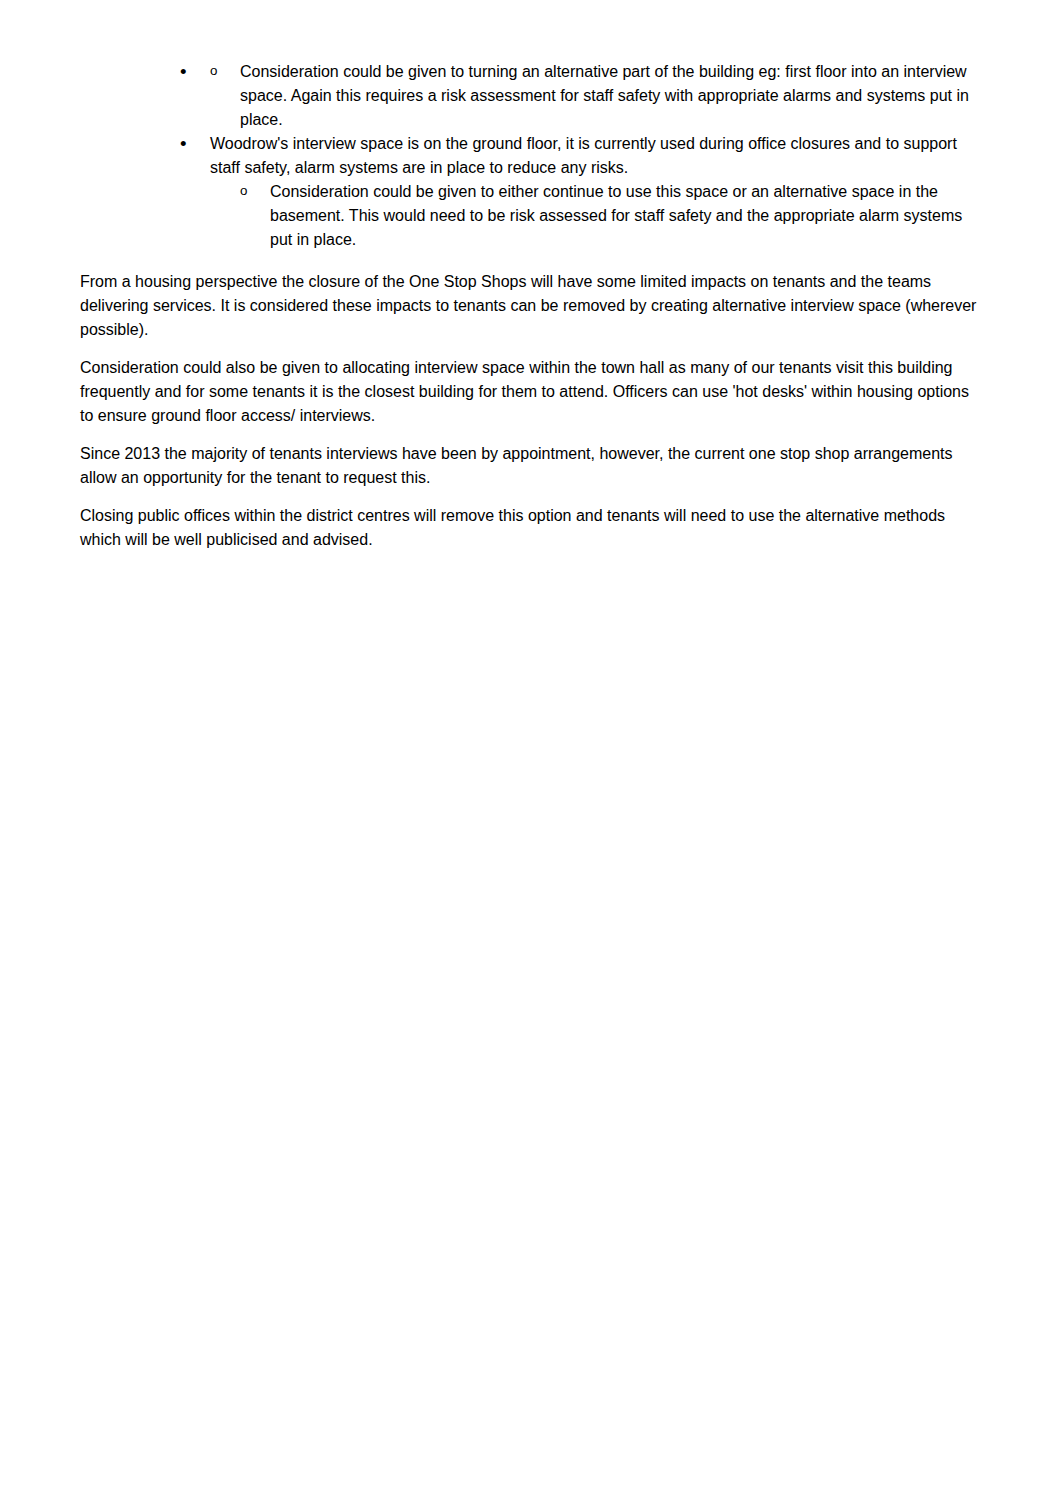Consideration could be given to turning an alternative part of the building eg: first floor into an interview space. Again this requires a risk assessment for staff safety with appropriate alarms and systems put in place.
Woodrow's interview space is on the ground floor, it is currently used during office closures and to support staff safety, alarm systems are in place to reduce any risks.
Consideration could be given to either continue to use this space or an alternative space in the basement. This would need to be risk assessed for staff safety and the appropriate alarm systems put in place.
From a housing perspective the closure of the One Stop Shops will have some limited impacts on tenants and the teams delivering services. It is considered these impacts to tenants can be removed by creating alternative interview space (wherever possible).
Consideration could also be given to allocating interview space within the town hall as many of our tenants visit this building frequently and for some tenants it is the closest building for them to attend. Officers can use 'hot desks' within housing options to ensure ground floor access/ interviews.
Since 2013 the majority of tenants interviews have been by appointment, however, the current one stop shop arrangements allow an opportunity for the tenant to request this.
Closing public offices within the district centres will remove this option and tenants will need to use the alternative methods which will be well publicised and advised.